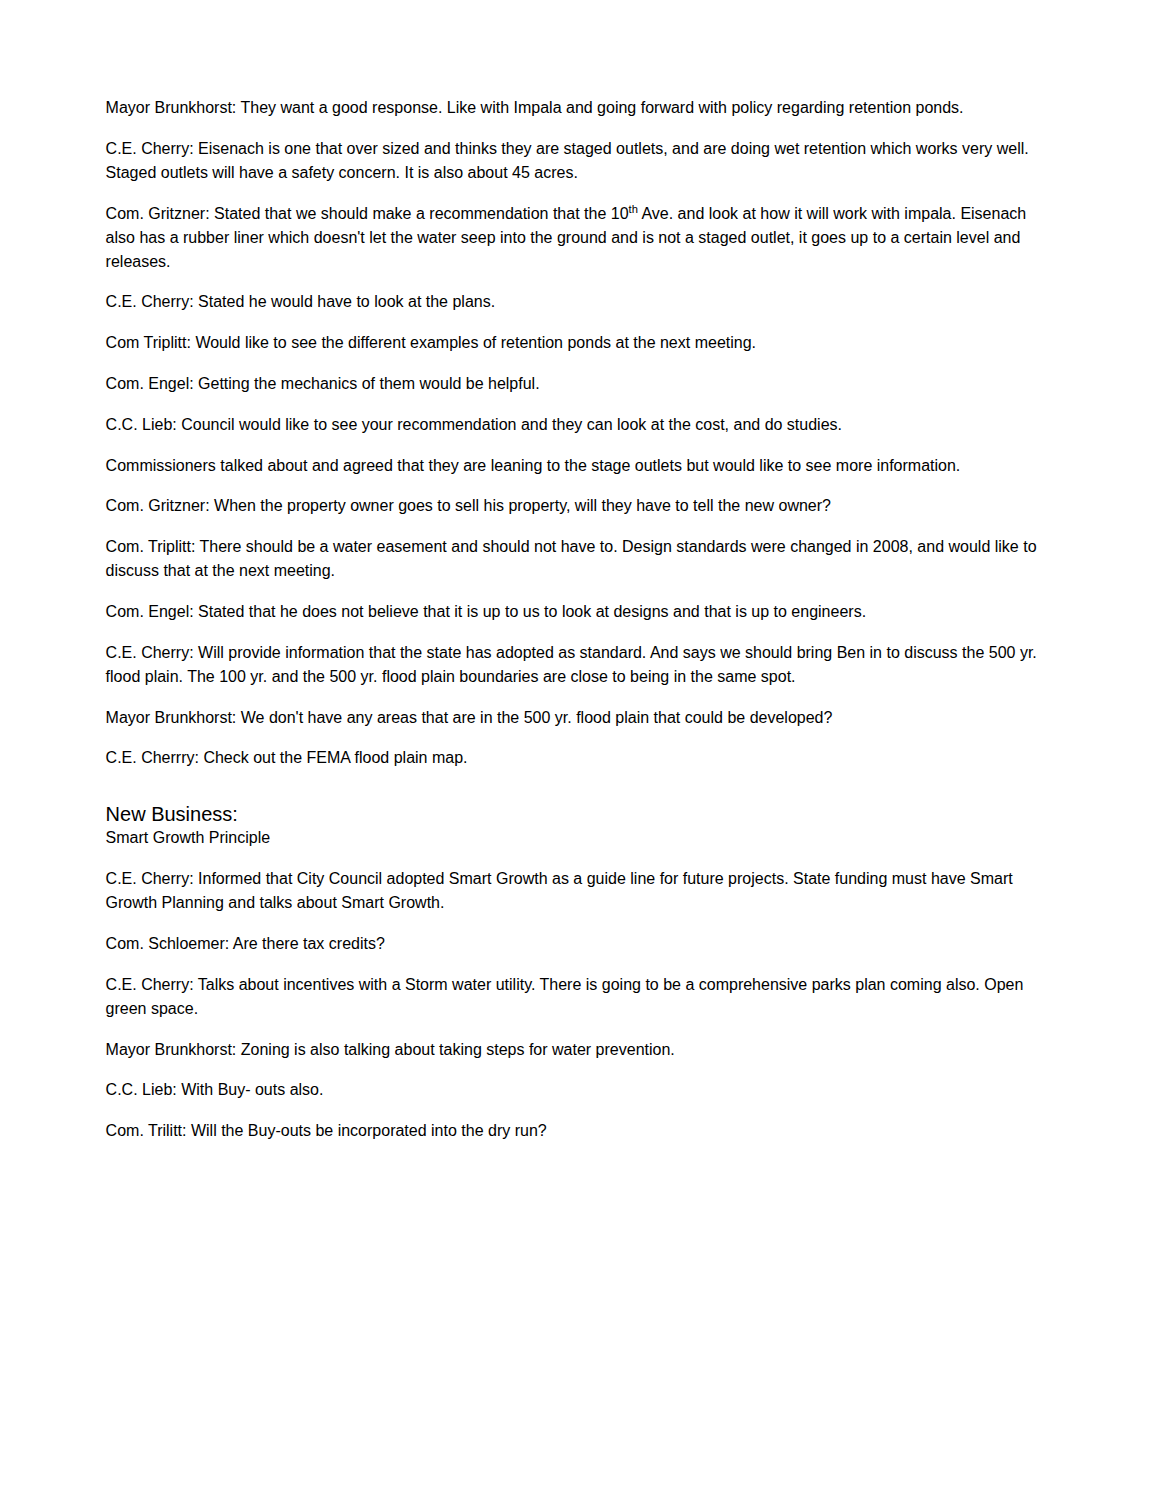Mayor Brunkhorst: They want a good response. Like with Impala and going forward with policy regarding retention ponds.
C.E. Cherry: Eisenach is one that over sized and thinks they are staged outlets, and are doing wet retention which works very well. Staged outlets will have a safety concern. It is also about 45 acres.
Com. Gritzner: Stated that we should make a recommendation that the 10th Ave. and look at how it will work with impala. Eisenach also has a rubber liner which doesn't let the water seep into the ground and is not a staged outlet, it goes up to a certain level and releases.
C.E. Cherry: Stated he would have to look at the plans.
Com Triplitt: Would like to see the different examples of retention ponds at the next meeting.
Com. Engel: Getting the mechanics of them would be helpful.
C.C. Lieb: Council would like to see your recommendation and they can look at the cost, and do studies.
Commissioners talked about and agreed that they are leaning to the stage outlets but would like to see more information.
Com. Gritzner: When the property owner goes to sell his property, will they have to tell the new owner?
Com. Triplitt: There should be a water easement and should not have to. Design standards were changed in 2008, and would like to discuss that at the next meeting.
Com. Engel: Stated that he does not believe that it is up to us to look at designs and that is up to engineers.
C.E. Cherry: Will provide information that the state has adopted as standard. And says we should bring Ben in to discuss the 500 yr. flood plain. The 100 yr. and the 500 yr. flood plain boundaries are close to being in the same spot.
Mayor Brunkhorst: We don't have any areas that are in the 500 yr. flood plain that could be developed?
C.E. Cherrry: Check out the FEMA flood plain map.
New Business:
Smart Growth Principle
C.E. Cherry: Informed that City Council adopted Smart Growth as a guide line for future projects. State funding must have Smart Growth Planning and talks about Smart Growth.
Com. Schloemer: Are there tax credits?
C.E. Cherry: Talks about incentives with a Storm water utility. There is going to be a comprehensive parks plan coming also. Open green space.
Mayor Brunkhorst: Zoning is also talking about taking steps for water prevention.
C.C. Lieb: With Buy- outs also.
Com. Trilitt: Will the Buy-outs be incorporated into the dry run?